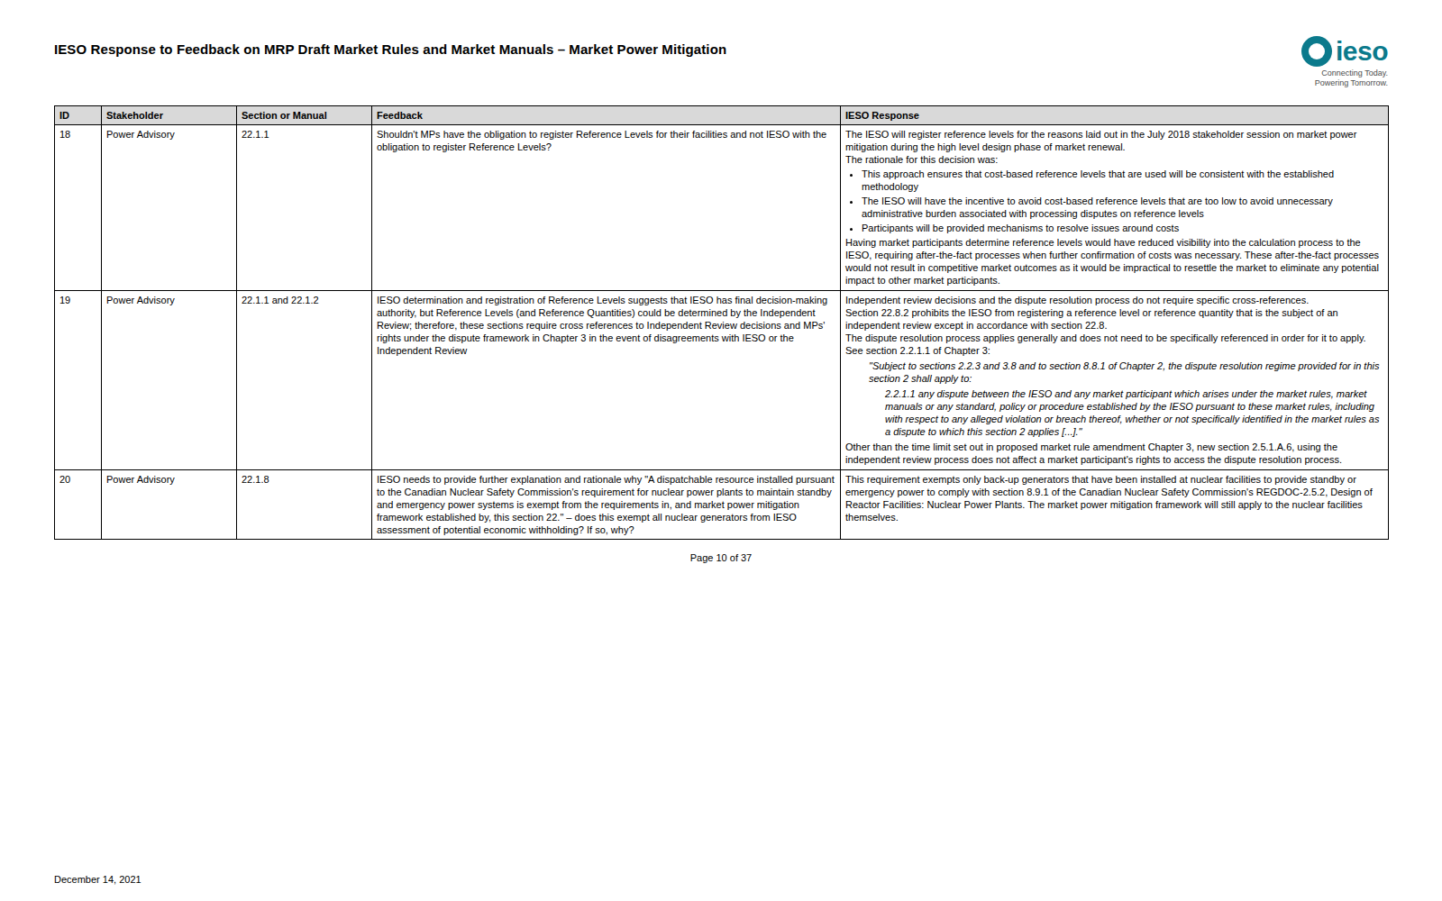IESO Response to Feedback on MRP Draft Market Rules and Market Manuals – Market Power Mitigation
ieso
Connecting Today.
Powering Tomorrow.
| ID | Stakeholder | Section or Manual | Feedback | IESO Response |
| --- | --- | --- | --- | --- |
| 18 | Power Advisory | 22.1.1 | Shouldn't MPs have the obligation to register Reference Levels for their facilities and not IESO with the obligation to register Reference Levels? | The IESO will register reference levels for the reasons laid out in the July 2018 stakeholder session on market power mitigation during the high level design phase of market renewal. The rationale for this decision was: This approach ensures that cost-based reference levels that are used will be consistent with the established methodology The IESO will have the incentive to avoid cost-based reference levels that are too low to avoid unnecessary administrative burden associated with processing disputes on reference levels Participants will be provided mechanisms to resolve issues around costs Having market participants determine reference levels would have reduced visibility into the calculation process to the IESO, requiring after-the-fact processes when further confirmation of costs was necessary. These after-the-fact processes would not result in competitive market outcomes as it would be impractical to resettle the market to eliminate any potential impact to other market participants. |
| 19 | Power Advisory | 22.1.1 and 22.1.2 | IESO determination and registration of Reference Levels suggests that IESO has final decision-making authority, but Reference Levels (and Reference Quantities) could be determined by the Independent Review; therefore, these sections require cross references to Independent Review decisions and MPs' rights under the dispute framework in Chapter 3 in the event of disagreements with IESO or the Independent Review | Independent review decisions and the dispute resolution process do not require specific cross-references. Section 22.8.2 prohibits the IESO from registering a reference level or reference quantity that is the subject of an independent review except in accordance with section 22.8. The dispute resolution process applies generally and does not need to be specifically referenced in order for it to apply. See section 2.2.1.1 of Chapter 3: "Subject to sections 2.2.3 and 3.8 and to section 8.8.1 of Chapter 2, the dispute resolution regime provided for in this section 2 shall apply to: 2.2.1.1 any dispute between the IESO and any market participant which arises under the market rules, market manuals or any standard, policy or procedure established by the IESO pursuant to these market rules, including with respect to any alleged violation or breach thereof, whether or not specifically identified in the market rules as a dispute to which this section 2 applies [...]." Other than the time limit set out in proposed market rule amendment Chapter 3, new section 2.5.1.A.6, using the independent review process does not affect a market participant's rights to access the dispute resolution process. |
| 20 | Power Advisory | 22.1.8 | IESO needs to provide further explanation and rationale why "A dispatchable resource installed pursuant to the Canadian Nuclear Safety Commission's requirement for nuclear power plants to maintain standby and emergency power systems is exempt from the requirements in, and market power mitigation framework established by, this section 22." – does this exempt all nuclear generators from IESO assessment of potential economic withholding? If so, why? | This requirement exempts only back-up generators that have been installed at nuclear facilities to provide standby or emergency power to comply with section 8.9.1 of the Canadian Nuclear Safety Commission's REGDOC-2.5.2, Design of Reactor Facilities: Nuclear Power Plants. The market power mitigation framework will still apply to the nuclear facilities themselves. |
Page 10 of 37
December 14, 2021